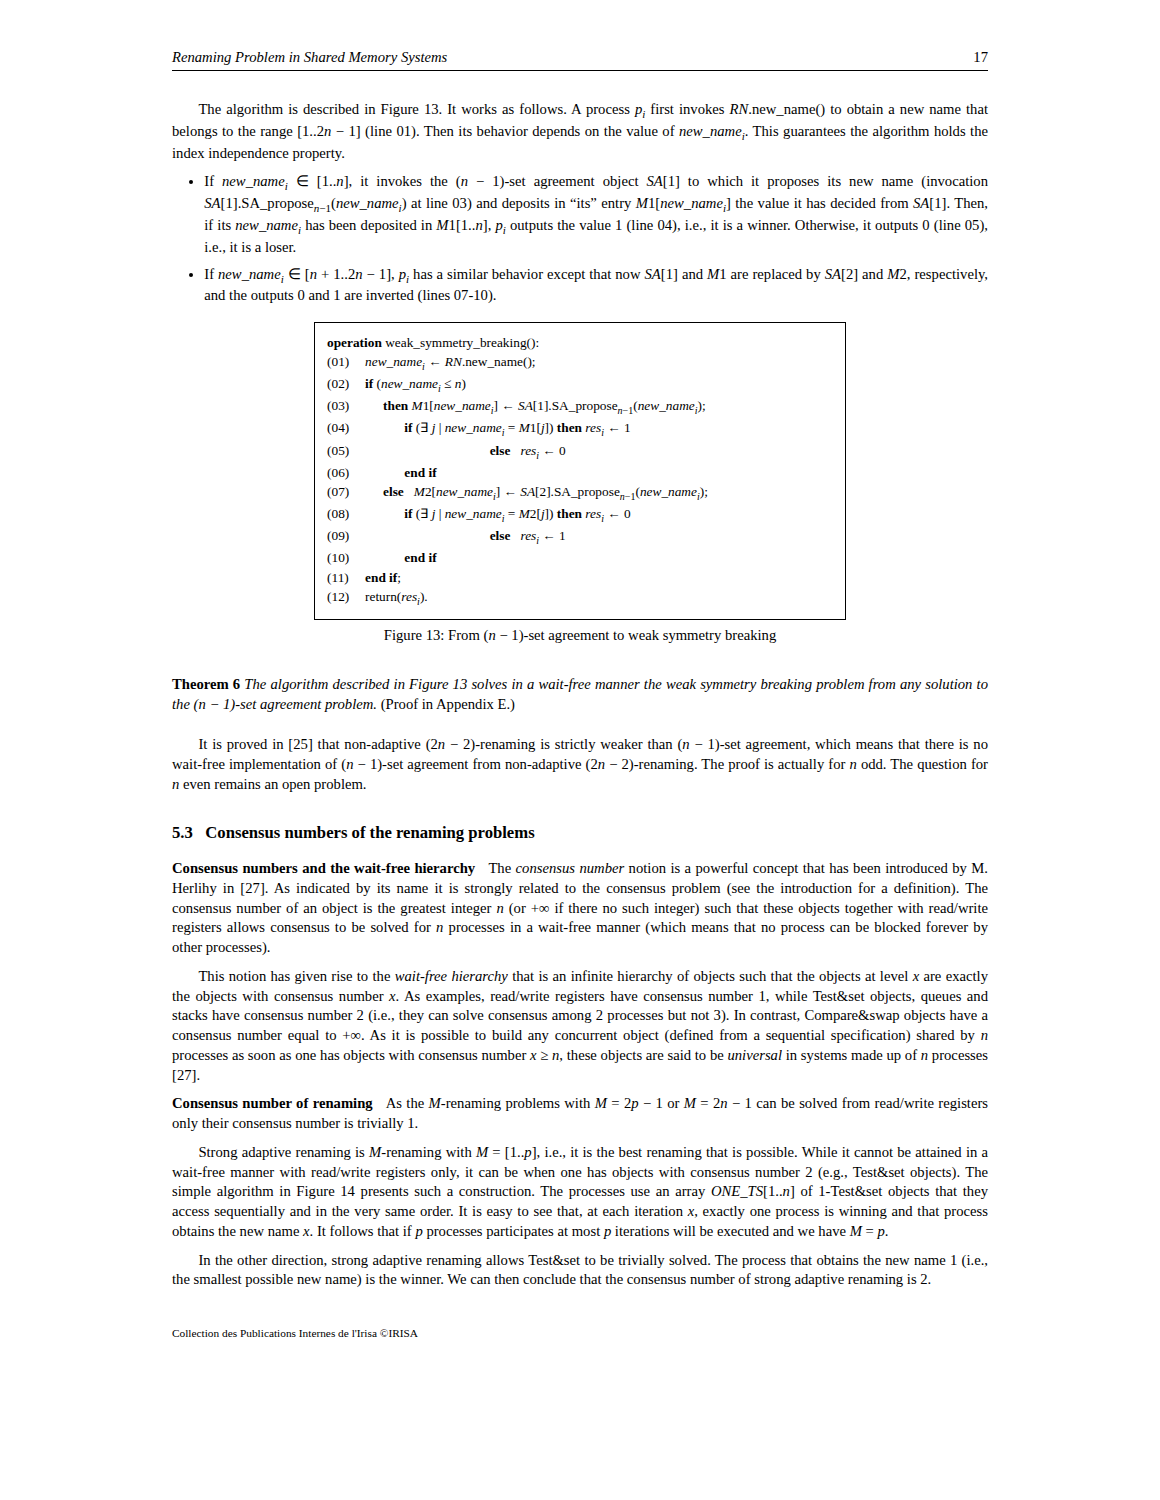Renaming Problem in Shared Memory Systems 17
The algorithm is described in Figure 13. It works as follows. A process pi first invokes RN.new_name() to obtain a new name that belongs to the range [1..2n − 1] (line 01). Then its behavior depends on the value of new_namei. This guarantees the algorithm holds the index independence property.
If new_namei ∈ [1..n], it invokes the (n − 1)-set agreement object SA[1] to which it proposes its new name (invocation SA[1].SA_proposen−1(new_namei) at line 03) and deposits in “its” entry M1[new_namei] the value it has decided from SA[1]. Then, if its new_namei has been deposited in M1[1..n], pi outputs the value 1 (line 04), i.e., it is a winner. Otherwise, it outputs 0 (line 05), i.e., it is a loser.
If new_namei ∈ [n + 1..2n − 1], pi has a similar behavior except that now SA[1] and M1 are replaced by SA[2] and M2, respectively, and the outputs 0 and 1 are inverted (lines 07-10).
operation weak_symmetry_breaking():
(01) new_namei ← RN.new_name();
(02) if (new_namei ≤ n)
(03) then M1[new_namei] ← SA[1].SA_proposen−1(new_namei);
(04) if (∃ j | new_namei = M1[j]) then resi ← 1
(05) else resi ← 0
(06) end if
(07) else M2[new_namei] ← SA[2].SA_proposen−1(new_namei);
(08) if (∃ j | new_namei = M2[j]) then resi ← 0
(09) else resi ← 1
(10) end if
(11) end if;
(12) return(resi).
Figure 13: From (n − 1)-set agreement to weak symmetry breaking
Theorem 6 The algorithm described in Figure 13 solves in a wait-free manner the weak symmetry breaking problem from any solution to the (n − 1)-set agreement problem. (Proof in Appendix E.)
It is proved in [25] that non-adaptive (2n − 2)-renaming is strictly weaker than (n − 1)-set agreement, which means that there is no wait-free implementation of (n − 1)-set agreement from non-adaptive (2n − 2)-renaming. The proof is actually for n odd. The question for n even remains an open problem.
5.3 Consensus numbers of the renaming problems
Consensus numbers and the wait-free hierarchy The consensus number notion is a powerful concept that has been introduced by M. Herlihy in [27]. As indicated by its name it is strongly related to the consensus problem (see the introduction for a definition). The consensus number of an object is the greatest integer n (or +∞ if there no such integer) such that these objects together with read/write registers allows consensus to be solved for n processes in a wait-free manner (which means that no process can be blocked forever by other processes).
This notion has given rise to the wait-free hierarchy that is an infinite hierarchy of objects such that the objects at level x are exactly the objects with consensus number x. As examples, read/write registers have consensus number 1, while Test&set objects, queues and stacks have consensus number 2 (i.e., they can solve consensus among 2 processes but not 3). In contrast, Compare&swap objects have a consensus number equal to +∞. As it is possible to build any concurrent object (defined from a sequential specification) shared by n processes as soon as one has objects with consensus number x ≥ n, these objects are said to be universal in systems made up of n processes [27].
Consensus number of renaming As the M-renaming problems with M = 2p − 1 or M = 2n − 1 can be solved from read/write registers only their consensus number is trivially 1.
Strong adaptive renaming is M-renaming with M = [1..p], i.e., it is the best renaming that is possible. While it cannot be attained in a wait-free manner with read/write registers only, it can be when one has objects with consensus number 2 (e.g., Test&set objects). The simple algorithm in Figure 14 presents such a construction. The processes use an array ONE_TS[1..n] of 1-Test&set objects that they access sequentially and in the very same order. It is easy to see that, at each iteration x, exactly one process is winning and that process obtains the new name x. It follows that if p processes participates at most p iterations will be executed and we have M = p.
In the other direction, strong adaptive renaming allows Test&set to be trivially solved. The process that obtains the new name 1 (i.e., the smallest possible new name) is the winner. We can then conclude that the consensus number of strong adaptive renaming is 2.
Collection des Publications Internes de l'Irisa ©IRISA